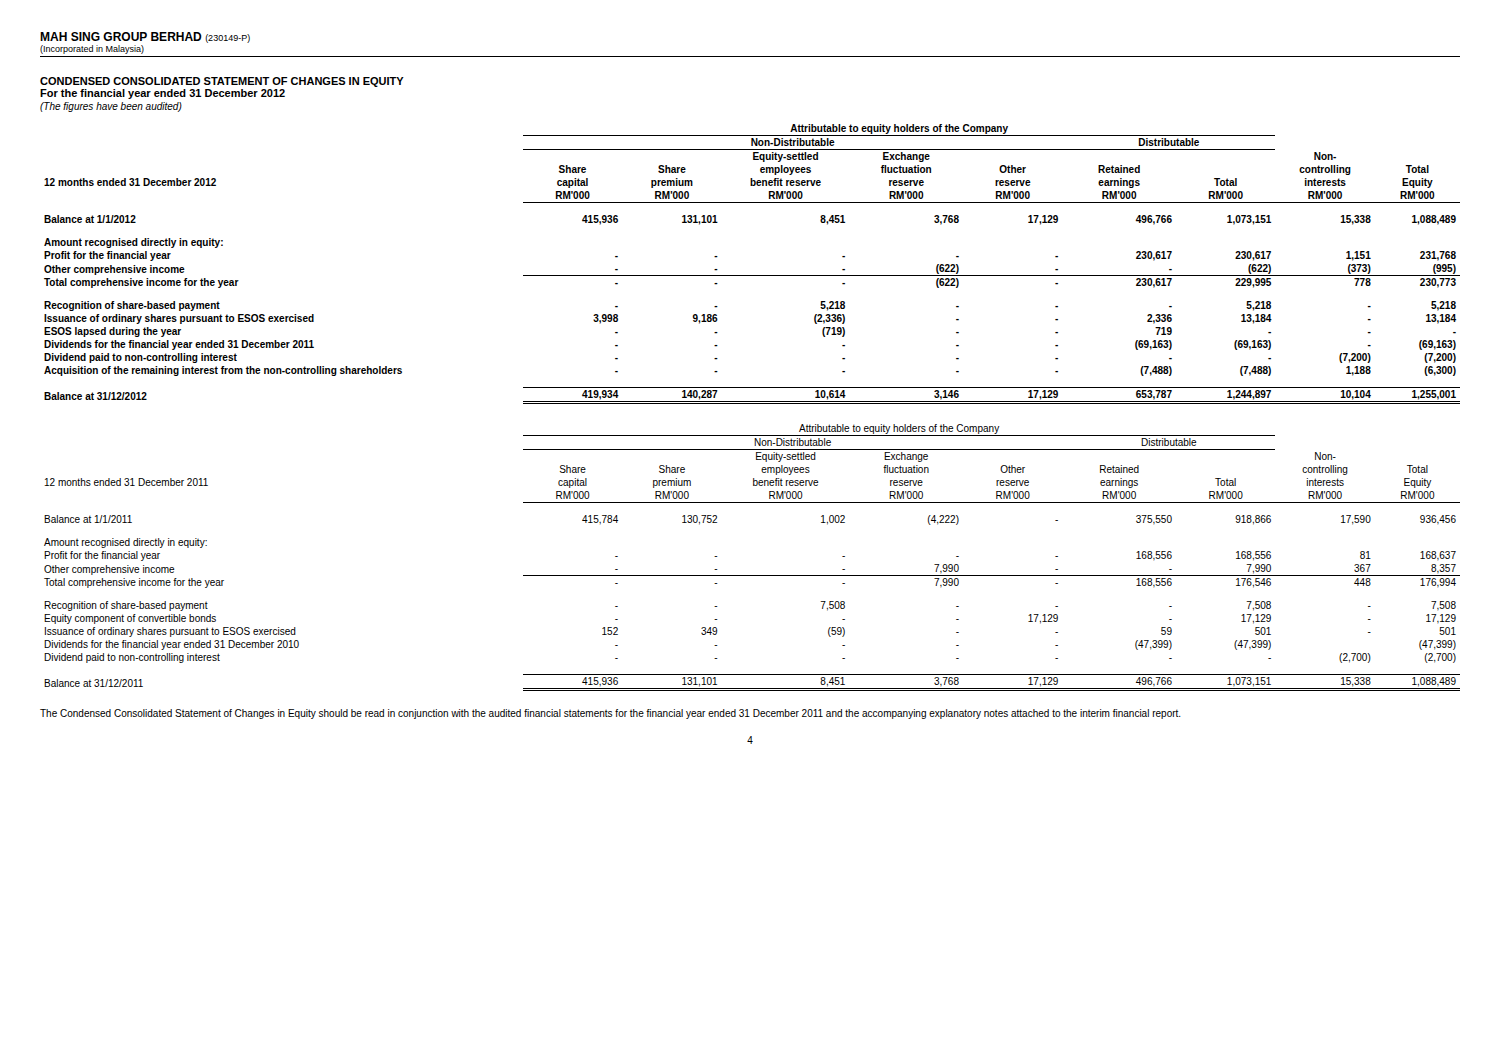MAH SING GROUP BERHAD (230149-P)
(Incorporated in Malaysia)
CONDENSED CONSOLIDATED STATEMENT OF CHANGES IN EQUITY
For the financial year ended 31 December 2012
(The figures have been audited)
| | Attributable to equity holders of the Company | | |
| | Non-Distributable | Distributable | | |
| | | | Equity-settled | Exchange | | | | Non- | |
| | Share | Share | employees | fluctuation | Other | Retained | | controlling | Total |
| 12 months ended 31 December 2012 | capital | premium | benefit reserve | reserve | reserve | earnings | Total | interests | Equity |
| | RM'000 | RM'000 | RM'000 | RM'000 | RM'000 | RM'000 | RM'000 | RM'000 | RM'000 |
| Balance at 1/1/2012 | 415,936 | 131,101 | 8,451 | 3,768 | 17,129 | 496,766 | 1,073,151 | 15,338 | 1,088,489 |
| Amount recognised directly in equity: | |
| Profit for the financial year | - | - | - | - | - | 230,617 | 230,617 | 1,151 | 231,768 |
| Other comprehensive income | - | - | - | (622) | - | - | (622) | (373) | (995) |
| Total comprehensive income for the year | - | - | - | (622) | - | 230,617 | 229,995 | 778 | 230,773 |
| Recognition of share-based payment | - | - | 5,218 | - | - | - | 5,218 | - | 5,218 |
| Issuance of ordinary shares pursuant to ESOS exercised | 3,998 | 9,186 | (2,336) | - | - | 2,336 | 13,184 | - | 13,184 |
| ESOS lapsed during the year | - | - | (719) | - | - | 719 | - | - | - |
| Dividends for the financial year ended 31 December 2011 | - | - | - | - | - | (69,163) | (69,163) | - | (69,163) |
| Dividend paid to non-controlling interest | - | - | - | - | - | - | - | (7,200) | (7,200) |
| Acquisition of the remaining interest from the non-controlling shareholders | - | - | - | - | - | (7,488) | (7,488) | 1,188 | (6,300) |
| Balance at 31/12/2012 | 419,934 | 140,287 | 10,614 | 3,146 | 17,129 | 653,787 | 1,244,897 | 10,104 | 1,255,001 |
| | Attributable to equity holders of the Company | | |
| | Non-Distributable | Distributable | | |
| | | | Equity-settled | Exchange | | | | Non- | |
| | Share | Share | employees | fluctuation | Other | Retained | | controlling | Total |
| 12 months ended 31 December 2011 | capital | premium | benefit reserve | reserve | reserve | earnings | Total | interests | Equity |
| | RM'000 | RM'000 | RM'000 | RM'000 | RM'000 | RM'000 | RM'000 | RM'000 | RM'000 |
| Balance at 1/1/2011 | 415,784 | 130,752 | 1,002 | (4,222) | - | 375,550 | 918,866 | 17,590 | 936,456 |
| Amount recognised directly in equity: | |
| Profit for the financial year | - | - | - | - | - | 168,556 | 168,556 | 81 | 168,637 |
| Other comprehensive income | - | - | - | 7,990 | - | - | 7,990 | 367 | 8,357 |
| Total comprehensive income for the year | - | - | - | 7,990 | - | 168,556 | 176,546 | 448 | 176,994 |
| Recognition of share-based payment | - | - | 7,508 | - | - | - | 7,508 | - | 7,508 |
| Equity component of convertible bonds | - | - | - | - | 17,129 | - | 17,129 | - | 17,129 |
| Issuance of ordinary shares pursuant to ESOS exercised | 152 | 349 | (59) | - | - | 59 | 501 | - | 501 |
| Dividends for the financial year ended 31 December 2010 | - | - | - | - | - | (47,399) | (47,399) | | (47,399) |
| Dividend paid to non-controlling interest | - | - | - | - | - | - | - | (2,700) | (2,700) |
| Balance at 31/12/2011 | 415,936 | 131,101 | 8,451 | 3,768 | 17,129 | 496,766 | 1,073,151 | 15,338 | 1,088,489 |
The Condensed Consolidated Statement of Changes in Equity should be read in conjunction with the audited financial statements for the financial year ended 31 December 2011 and the accompanying explanatory notes attached to the interim financial report.
4